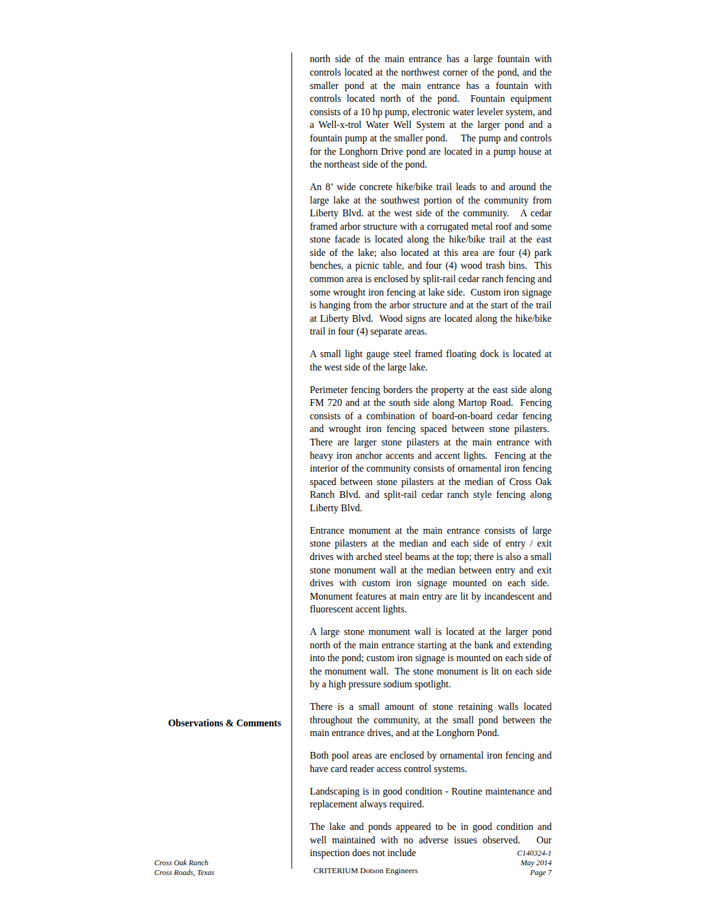Observations & Comments
north side of the main entrance has a large fountain with controls located at the northwest corner of the pond, and the smaller pond at the main entrance has a fountain with controls located north of the pond. Fountain equipment consists of a 10 hp pump, electronic water leveler system, and a Well-x-trol Water Well System at the larger pond and a fountain pump at the smaller pond. The pump and controls for the Longhorn Drive pond are located in a pump house at the northeast side of the pond.
An 8’ wide concrete hike/bike trail leads to and around the large lake at the southwest portion of the community from Liberty Blvd. at the west side of the community. A cedar framed arbor structure with a corrugated metal roof and some stone facade is located along the hike/bike trail at the east side of the lake; also located at this area are four (4) park benches, a picnic table, and four (4) wood trash bins. This common area is enclosed by split-rail cedar ranch fencing and some wrought iron fencing at lake side. Custom iron signage is hanging from the arbor structure and at the start of the trail at Liberty Blvd. Wood signs are located along the hike/bike trail in four (4) separate areas.
A small light gauge steel framed floating dock is located at the west side of the large lake.
Perimeter fencing borders the property at the east side along FM 720 and at the south side along Martop Road. Fencing consists of a combination of board-on-board cedar fencing and wrought iron fencing spaced between stone pilasters. There are larger stone pilasters at the main entrance with heavy iron anchor accents and accent lights. Fencing at the interior of the community consists of ornamental iron fencing spaced between stone pilasters at the median of Cross Oak Ranch Blvd. and split-rail cedar ranch style fencing along Liberty Blvd.
Entrance monument at the main entrance consists of large stone pilasters at the median and each side of entry / exit drives with arched steel beams at the top; there is also a small stone monument wall at the median between entry and exit drives with custom iron signage mounted on each side. Monument features at main entry are lit by incandescent and fluorescent accent lights.
A large stone monument wall is located at the larger pond north of the main entrance starting at the bank and extending into the pond; custom iron signage is mounted on each side of the monument wall. The stone monument is lit on each side by a high pressure sodium spotlight.
There is a small amount of stone retaining walls located throughout the community, at the small pond between the main entrance drives, and at the Longhorn Pond.
Both pool areas are enclosed by ornamental iron fencing and have card reader access control systems.
Landscaping is in good condition - Routine maintenance and replacement always required.
The lake and ponds appeared to be in good condition and well maintained with no adverse issues observed. Our inspection does not include
Cross Oak Ranch
Cross Roads, Texas
CRITERIUM Dotson Engineers
C140324-1
May 2014
Page 7